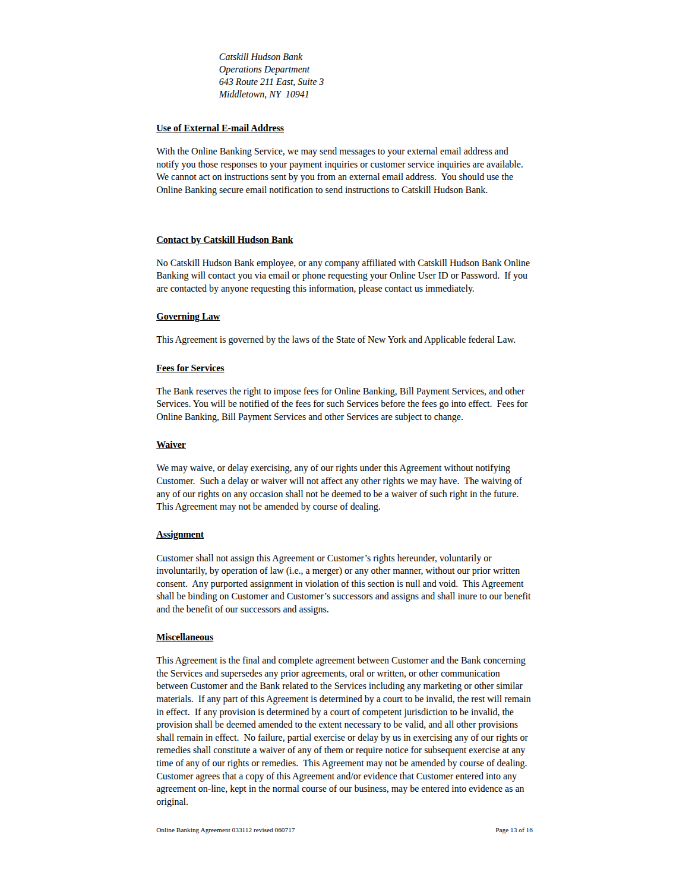Catskill Hudson Bank
Operations Department
643 Route 211 East, Suite 3
Middletown, NY 10941
Use of External E-mail Address
With the Online Banking Service, we may send messages to your external email address and notify you those responses to your payment inquiries or customer service inquiries are available. We cannot act on instructions sent by you from an external email address. You should use the Online Banking secure email notification to send instructions to Catskill Hudson Bank.
Contact by Catskill Hudson Bank
No Catskill Hudson Bank employee, or any company affiliated with Catskill Hudson Bank Online Banking will contact you via email or phone requesting your Online User ID or Password. If you are contacted by anyone requesting this information, please contact us immediately.
Governing Law
This Agreement is governed by the laws of the State of New York and Applicable federal Law.
Fees for Services
The Bank reserves the right to impose fees for Online Banking, Bill Payment Services, and other Services. You will be notified of the fees for such Services before the fees go into effect. Fees for Online Banking, Bill Payment Services and other Services are subject to change.
Waiver
We may waive, or delay exercising, any of our rights under this Agreement without notifying Customer. Such a delay or waiver will not affect any other rights we may have. The waiving of any of our rights on any occasion shall not be deemed to be a waiver of such right in the future. This Agreement may not be amended by course of dealing.
Assignment
Customer shall not assign this Agreement or Customer’s rights hereunder, voluntarily or involuntarily, by operation of law (i.e., a merger) or any other manner, without our prior written consent. Any purported assignment in violation of this section is null and void. This Agreement shall be binding on Customer and Customer’s successors and assigns and shall inure to our benefit and the benefit of our successors and assigns.
Miscellaneous
This Agreement is the final and complete agreement between Customer and the Bank concerning the Services and supersedes any prior agreements, oral or written, or other communication between Customer and the Bank related to the Services including any marketing or other similar materials. If any part of this Agreement is determined by a court to be invalid, the rest will remain in effect. If any provision is determined by a court of competent jurisdiction to be invalid, the provision shall be deemed amended to the extent necessary to be valid, and all other provisions shall remain in effect. No failure, partial exercise or delay by us in exercising any of our rights or remedies shall constitute a waiver of any of them or require notice for subsequent exercise at any time of any of our rights or remedies. This Agreement may not be amended by course of dealing. Customer agrees that a copy of this Agreement and/or evidence that Customer entered into any agreement on-line, kept in the normal course of our business, may be entered into evidence as an original.
Online Banking Agreement 033112 revised 060717 Page 13 of 16